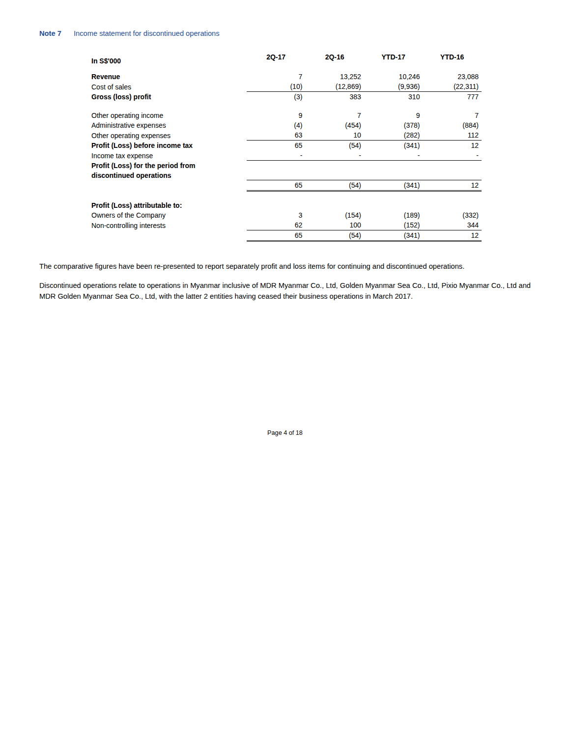Note 7 Income statement for discontinued operations
| In S$'000 | 2Q-17 | 2Q-16 | YTD-17 | YTD-16 |
| --- | --- | --- | --- | --- |
| Revenue | 7 | 13,252 | 10,246 | 23,088 |
| Cost of sales | (10) | (12,869) | (9,936) | (22,311) |
| Gross (loss) profit | (3) | 383 | 310 | 777 |
| Other operating income | 9 | 7 | 9 | 7 |
| Administrative expenses | (4) | (454) | (378) | (884) |
| Other operating expenses | 63 | 10 | (282) | 112 |
| Profit (Loss) before income tax | 65 | (54) | (341) | 12 |
| Income tax expense | - | - | - | - |
| Profit (Loss) for the period from | | | | |
| discontinued operations | | | | |
| | 65 | (54) | (341) | 12 |
| Profit (Loss) attributable to: | | | | |
| Owners of the Company | 3 | (154) | (189) | (332) |
| Non-controlling interests | 62 | 100 | (152) | 344 |
| | 65 | (54) | (341) | 12 |
The comparative figures have been re-presented to report separately profit and loss items for continuing and discontinued operations.
Discontinued operations relate to operations in Myanmar inclusive of MDR Myanmar Co., Ltd, Golden Myanmar Sea Co., Ltd, Pixio Myanmar Co., Ltd and MDR Golden Myanmar Sea Co., Ltd, with the latter 2 entities having ceased their business operations in March 2017.
Page 4 of 18